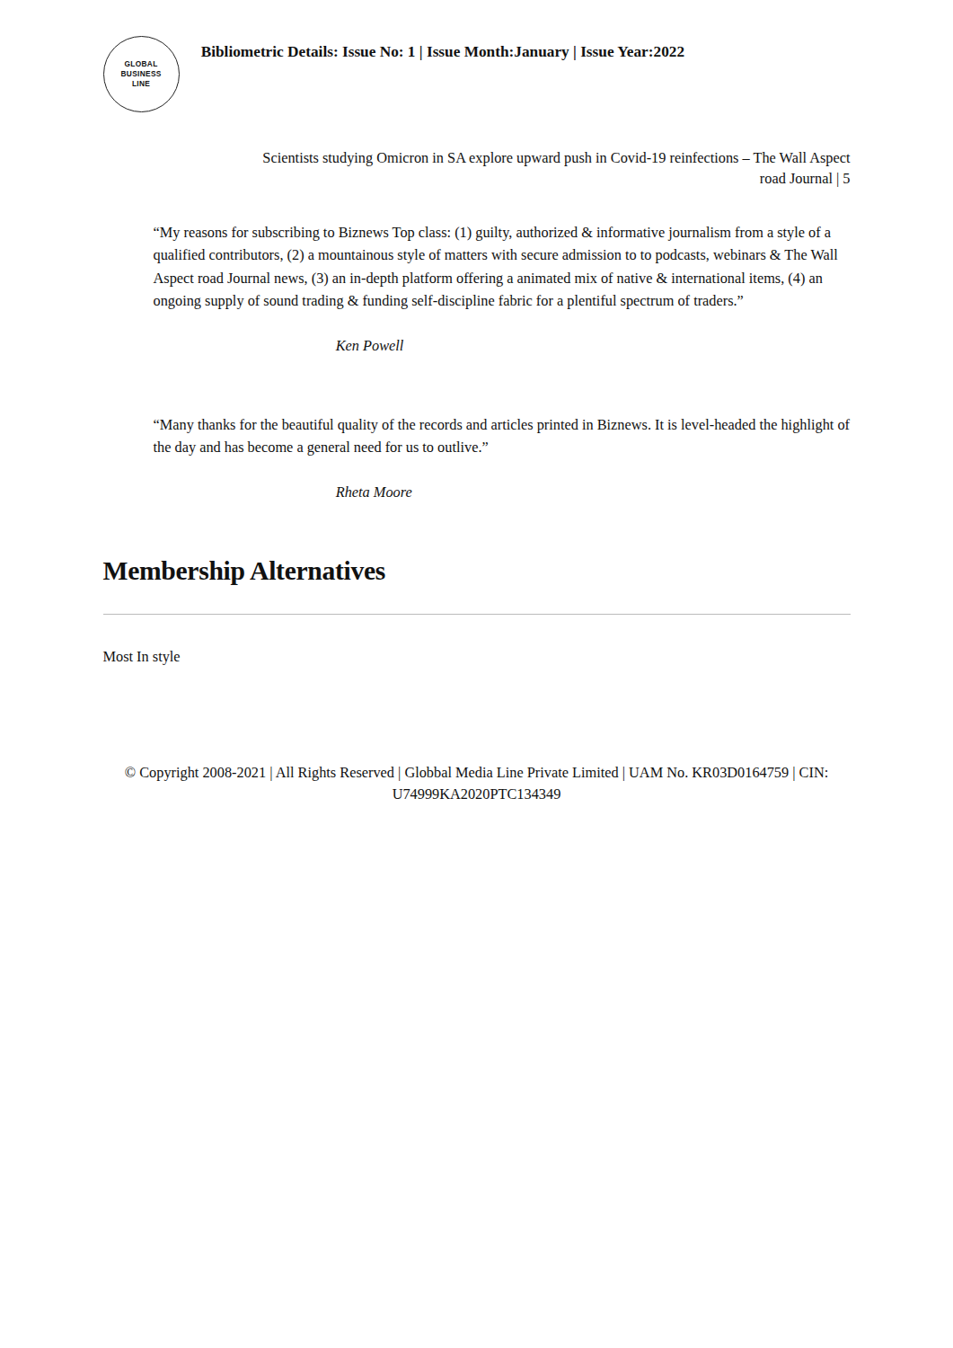Global
Business
Line
Bibliometric Details: Issue No: 1 | Issue Month:January | Issue Year:2022
Scientists studying Omicron in SA explore upward push in Covid-19 reinfections – The Wall Aspect road Journal | 5
“My reasons for subscribing to Biznews Top class: (1) guilty, authorized & informative journalism from a style of a qualified contributors, (2) a mountainous style of matters with secure admission to to podcasts, webinars & The Wall Aspect road Journal news, (3) an in-depth platform offering a animated mix of native & international items, (4) an ongoing supply of sound trading & funding self-discipline fabric for a plentiful spectrum of traders.”
Ken Powell
“Many thanks for the beautiful quality of the records and articles printed in Biznews. It is level-headed the highlight of the day and has become a general need for us to outlive.”
Rheta Moore
Membership Alternatives
Most In style
© Copyright 2008-2021 | All Rights Reserved | Globbal Media Line Private Limited | UAM No. KR03D0164759 | CIN: U74999KA2020PTC134349